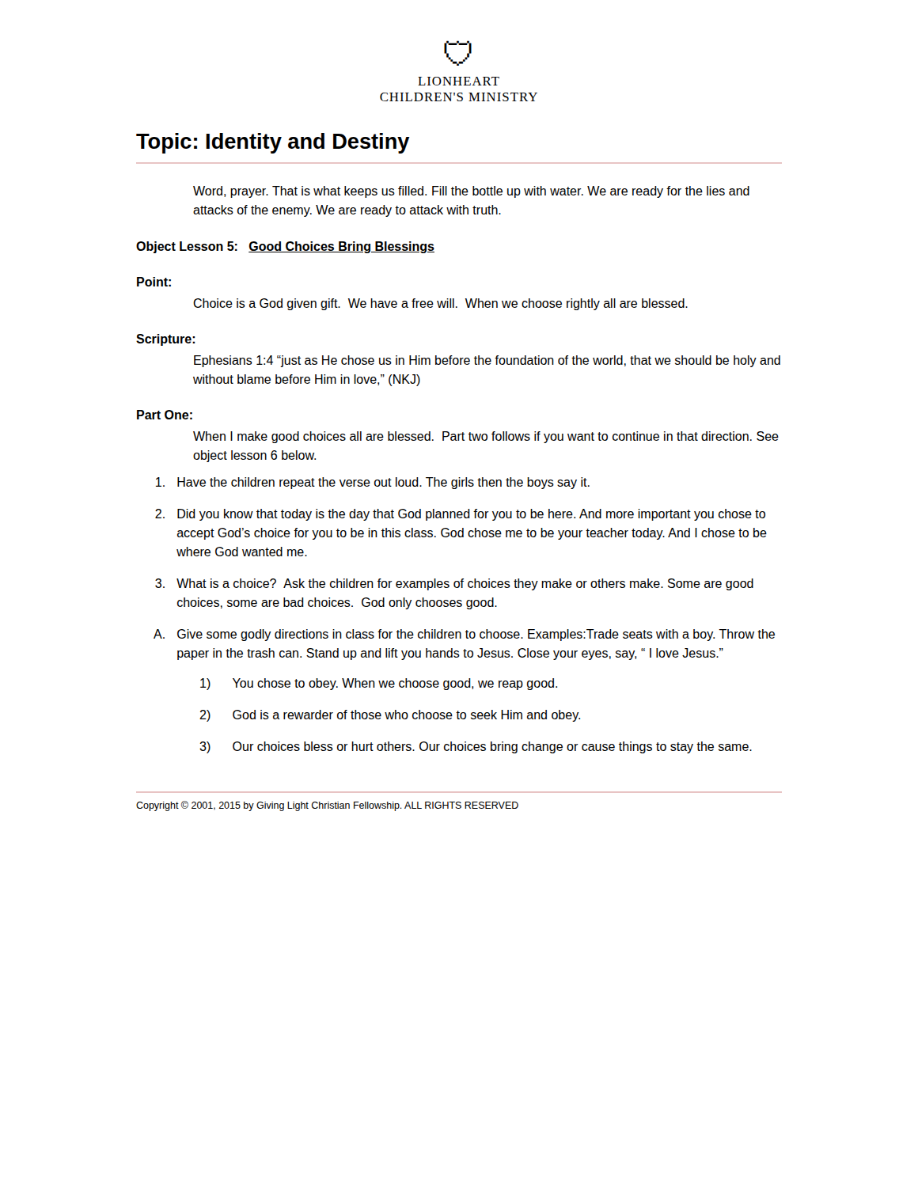🛡
LIONHEART
CHILDREN'S MINISTRY
Topic: Identity and Destiny
Word, prayer. That is what keeps us filled. Fill the bottle up with water. We are ready for the lies and attacks of the enemy. We are ready to attack with truth.
Object Lesson 5: Good Choices Bring Blessings
Point:
Choice is a God given gift. We have a free will. When we choose rightly all are blessed.
Scripture:
Ephesians 1:4 “just as He chose us in Him before the foundation of the world, that we should be holy and without blame before Him in love,” (NKJ)
Part One:
When I make good choices all are blessed. Part two follows if you want to continue in that direction. See object lesson 6 below.
Have the children repeat the verse out loud. The girls then the boys say it.
Did you know that today is the day that God planned for you to be here. And more important you chose to accept God’s choice for you to be in this class. God chose me to be your teacher today. And I chose to be where God wanted me.
What is a choice? Ask the children for examples of choices they make or others make. Some are good choices, some are bad choices. God only chooses good.
Give some godly directions in class for the children to choose. Examples:Trade seats with a boy. Throw the paper in the trash can. Stand up and lift you hands to Jesus. Close your eyes, say, “ I love Jesus.”
You chose to obey. When we choose good, we reap good.
God is a rewarder of those who choose to seek Him and obey.
Our choices bless or hurt others. Our choices bring change or cause things to stay the same.
Copyright © 2001, 2015 by Giving Light Christian Fellowship. ALL RIGHTS RESERVED